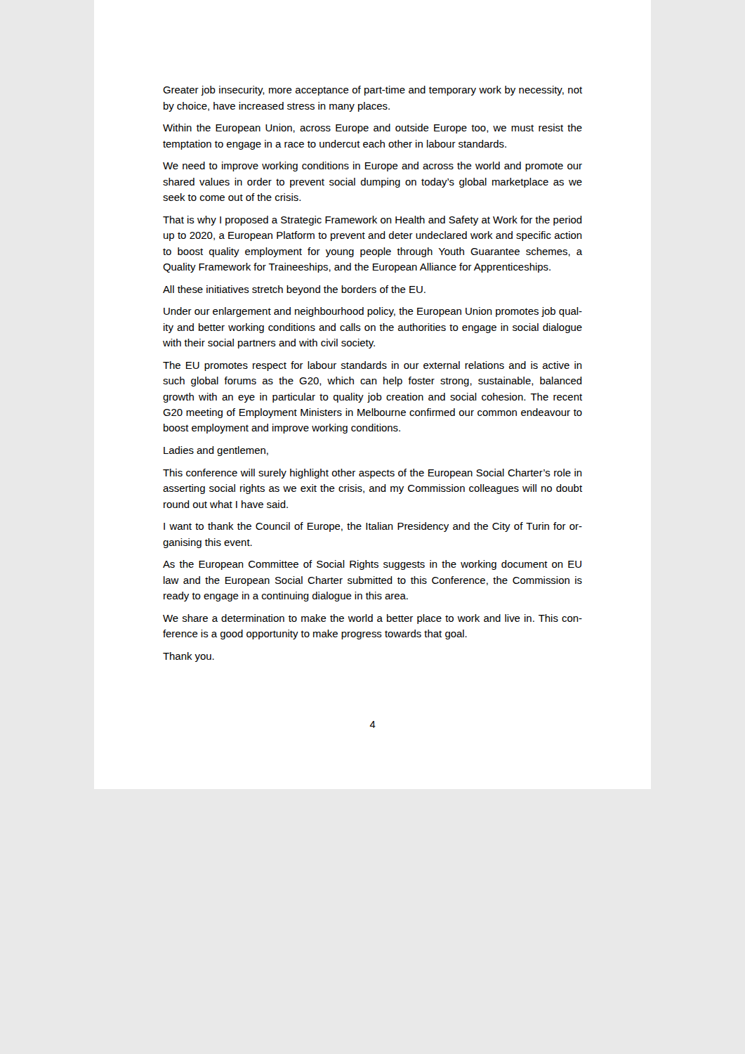Greater job insecurity, more acceptance of part-time and temporary work by necessity, not by choice, have increased stress in many places.
Within the European Union, across Europe and outside Europe too, we must resist the temptation to engage in a race to undercut each other in labour standards.
We need to improve working conditions in Europe and across the world and promote our shared values in order to prevent social dumping on today’s global marketplace as we seek to come out of the crisis.
That is why I proposed a Strategic Framework on Health and Safety at Work for the period up to 2020, a European Platform to prevent and deter undeclared work and specific action to boost quality employment for young people through Youth Guarantee schemes, a Quality Framework for Traineeships, and the European Alliance for Apprenticeships.
All these initiatives stretch beyond the borders of the EU.
Under our enlargement and neighbourhood policy, the European Union promotes job quality and better working conditions and calls on the authorities to engage in social dialogue with their social partners and with civil society.
The EU promotes respect for labour standards in our external relations and is active in such global forums as the G20, which can help foster strong, sustainable, balanced growth with an eye in particular to quality job creation and social cohesion. The recent G20 meeting of Employment Ministers in Melbourne confirmed our common endeavour to boost employment and improve working conditions.
Ladies and gentlemen,
This conference will surely highlight other aspects of the European Social Charter’s role in asserting social rights as we exit the crisis, and my Commission colleagues will no doubt round out what I have said.
I want to thank the Council of Europe, the Italian Presidency and the City of Turin for organising this event.
As the European Committee of Social Rights suggests in the working document on EU law and the European Social Charter submitted to this Conference, the Commission is ready to engage in a continuing dialogue in this area.
We share a determination to make the world a better place to work and live in. This conference is a good opportunity to make progress towards that goal.
Thank you.
4